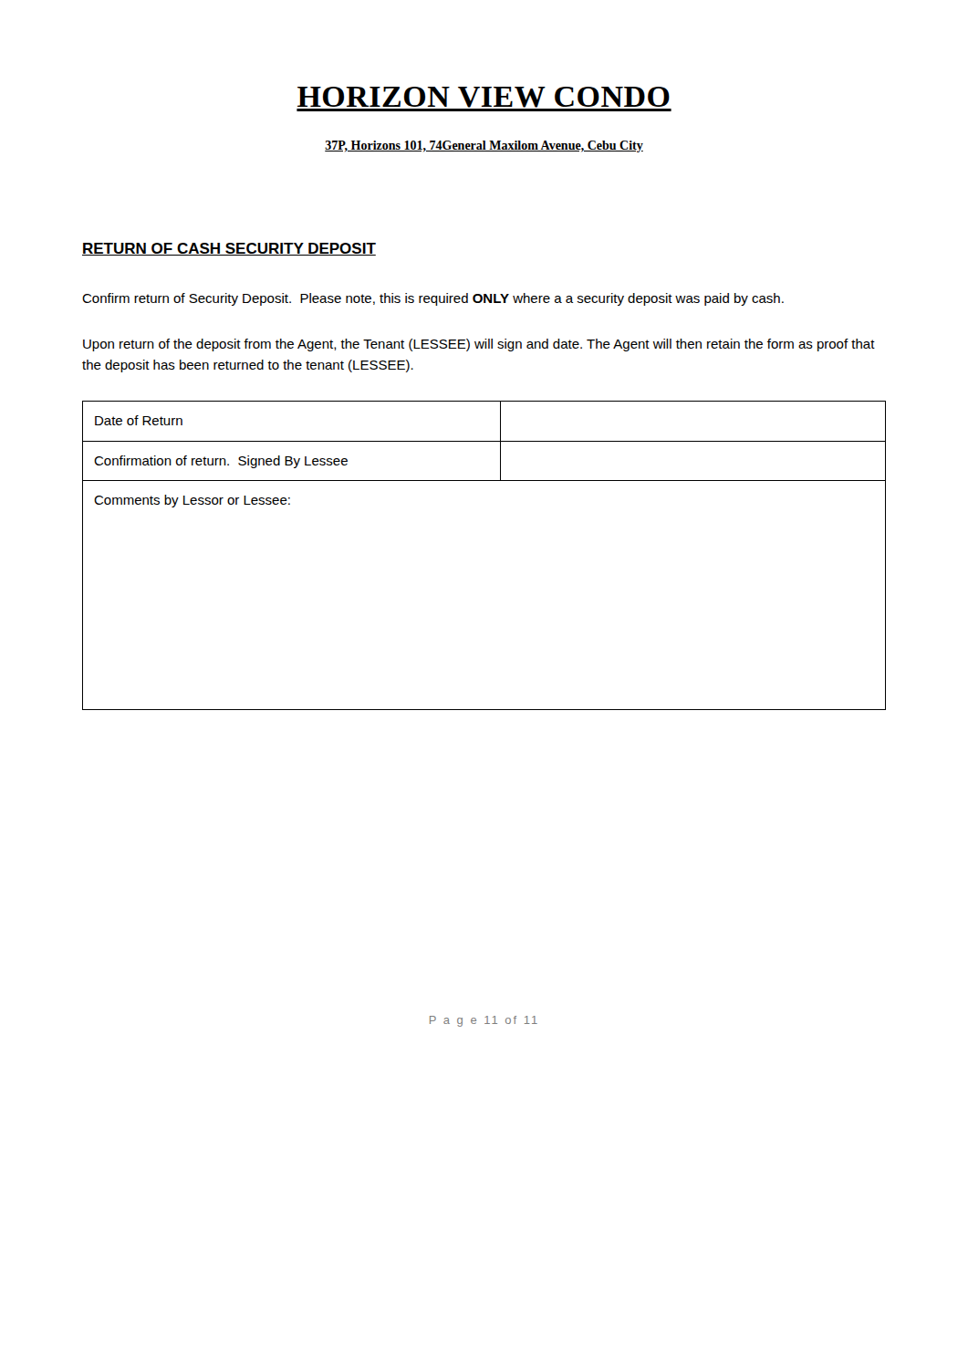HORIZON VIEW CONDO
37P, Horizons 101, 74General Maxilom Avenue, Cebu City
RETURN OF CASH SECURITY DEPOSIT
Confirm return of Security Deposit. Please note, this is required ONLY where a a security deposit was paid by cash.
Upon return of the deposit from the Agent, the Tenant (LESSEE) will sign and date. The Agent will then retain the form as proof that the deposit has been returned to the tenant (LESSEE).
| Date of Return | |
| Confirmation of return. Signed By Lessee | |
| Comments by Lessor or Lessee: |
P a g e 11 of 11